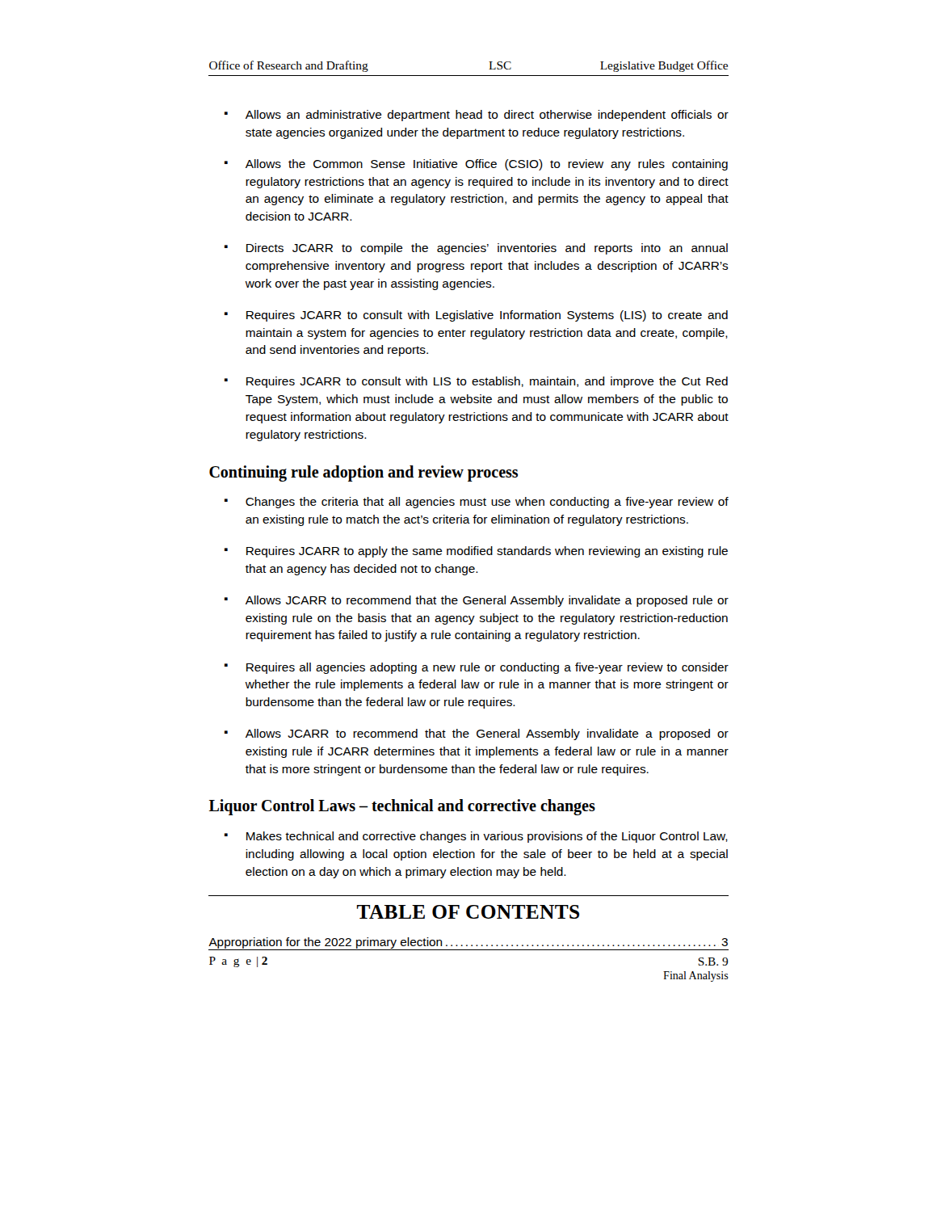Office of Research and Drafting
LSC
Legislative Budget Office
Allows an administrative department head to direct otherwise independent officials or state agencies organized under the department to reduce regulatory restrictions.
Allows the Common Sense Initiative Office (CSIO) to review any rules containing regulatory restrictions that an agency is required to include in its inventory and to direct an agency to eliminate a regulatory restriction, and permits the agency to appeal that decision to JCARR.
Directs JCARR to compile the agencies’ inventories and reports into an annual comprehensive inventory and progress report that includes a description of JCARR’s work over the past year in assisting agencies.
Requires JCARR to consult with Legislative Information Systems (LIS) to create and maintain a system for agencies to enter regulatory restriction data and create, compile, and send inventories and reports.
Requires JCARR to consult with LIS to establish, maintain, and improve the Cut Red Tape System, which must include a website and must allow members of the public to request information about regulatory restrictions and to communicate with JCARR about regulatory restrictions.
Continuing rule adoption and review process
Changes the criteria that all agencies must use when conducting a five-year review of an existing rule to match the act’s criteria for elimination of regulatory restrictions.
Requires JCARR to apply the same modified standards when reviewing an existing rule that an agency has decided not to change.
Allows JCARR to recommend that the General Assembly invalidate a proposed rule or existing rule on the basis that an agency subject to the regulatory restriction-reduction requirement has failed to justify a rule containing a regulatory restriction.
Requires all agencies adopting a new rule or conducting a five-year review to consider whether the rule implements a federal law or rule in a manner that is more stringent or burdensome than the federal law or rule requires.
Allows JCARR to recommend that the General Assembly invalidate a proposed or existing rule if JCARR determines that it implements a federal law or rule in a manner that is more stringent or burdensome than the federal law or rule requires.
Liquor Control Laws – technical and corrective changes
Makes technical and corrective changes in various provisions of the Liquor Control Law, including allowing a local option election for the sale of beer to be held at a special election on a day on which a primary election may be held.
TABLE OF CONTENTS
Appropriation for the 2022 primary election ............................................................................... 3
P a g e | 2
S.B. 9
Final Analysis